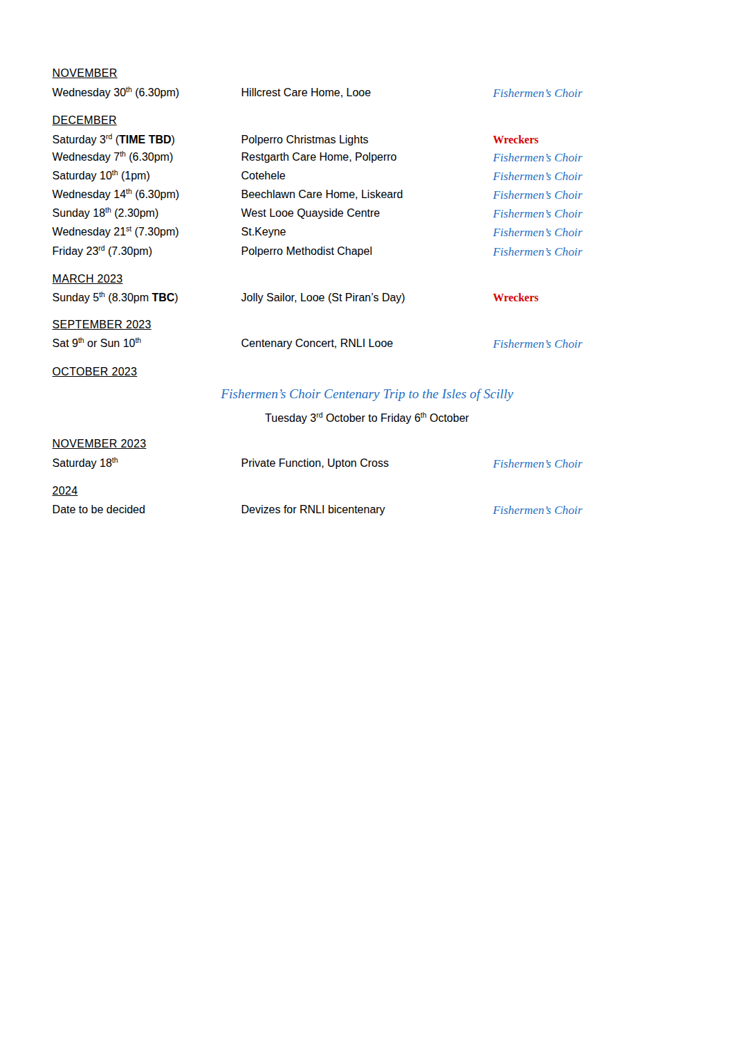NOVEMBER
| Wednesday 30 th (6.30pm) | Hillcrest Care Home, Looe | Fishermen’s Choir |
DECEMBER
| Saturday 3 rd ( TIME TBD ) | Polperro Christmas Lights | Wreckers |
| Wednesday 7 th (6.30pm) | Restgarth Care Home, Polperro | Fishermen’s Choir |
| Saturday 10 th (1pm) | Cotehele | Fishermen’s Choir |
| Wednesday 14 th (6.30pm) | Beechlawn Care Home, Liskeard | Fishermen’s Choir |
| Sunday 18 th (2.30pm) | West Looe Quayside Centre | Fishermen’s Choir |
| Wednesday 21 st (7.30pm) | St.Keyne | Fishermen’s Choir |
| Friday 23 rd (7.30pm) | Polperro Methodist Chapel | Fishermen’s Choir |
MARCH 2023
| Sunday 5 th (8.30pm TBC ) | Jolly Sailor, Looe (St Piran’s Day) | Wreckers |
SEPTEMBER 2023
| Sat 9 th or Sun 10 th | Centenary Concert, RNLI Looe | Fishermen’s Choir |
OCTOBER 2023
Fishermen’s Choir Centenary Trip to the Isles of Scilly
Tuesday 3rd October to Friday 6th October
NOVEMBER 2023
| Saturday 18 th | Private Function, Upton Cross | Fishermen’s Choir |
2024
| Date to be decided | Devizes for RNLI bicentenary | Fishermen’s Choir |